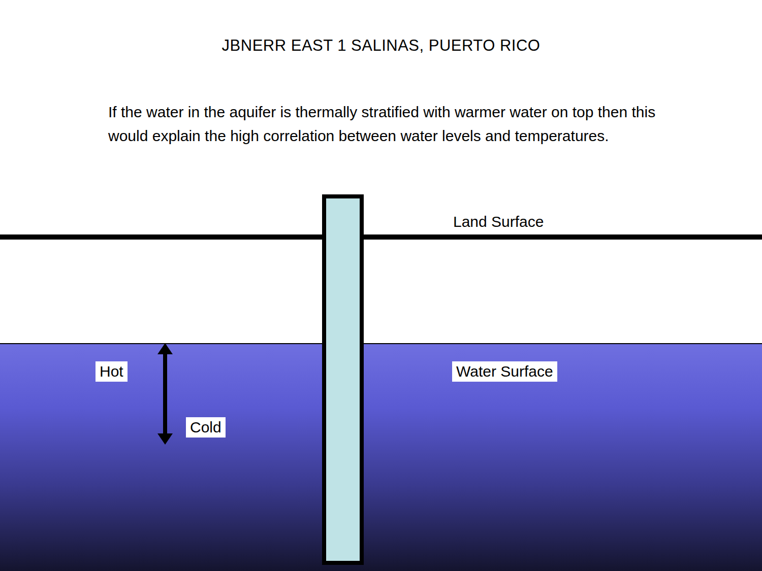JBNERR EAST 1 SALINAS, PUERTO RICO
If the water in the aquifer is thermally stratified with warmer water on top then this would explain the high correlation between water levels and temperatures.
Land Surface
Hot Cold Water Surface